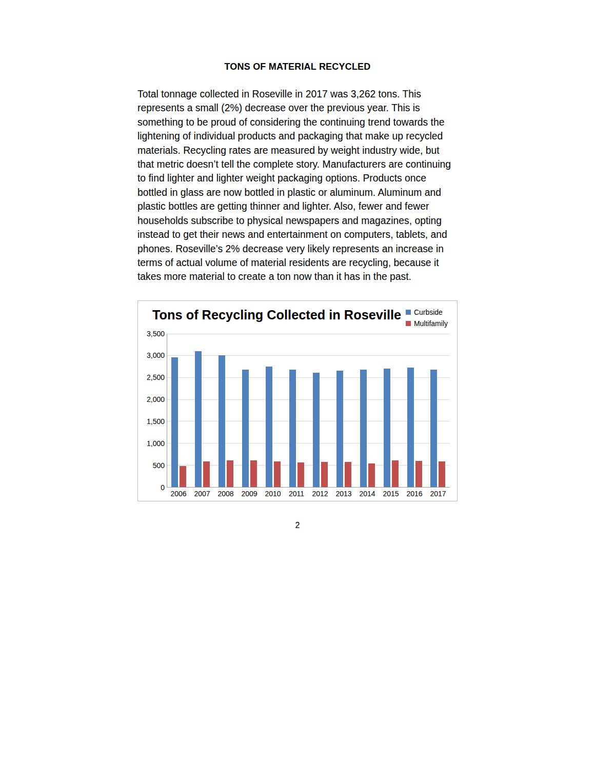TONS OF MATERIAL RECYCLED
Total tonnage collected in Roseville in 2017 was 3,262 tons. This represents a small (2%) decrease over the previous year. This is something to be proud of considering the continuing trend towards the lightening of individual products and packaging that make up recycled materials. Recycling rates are measured by weight industry wide, but that metric doesn’t tell the complete story. Manufacturers are continuing to find lighter and lighter weight packaging options. Products once bottled in glass are now bottled in plastic or aluminum. Aluminum and plastic bottles are getting thinner and lighter. Also, fewer and fewer households subscribe to physical newspapers and magazines, opting instead to get their news and entertainment on computers, tablets, and phones. Roseville’s 2% decrease very likely represents an increase in terms of actual volume of material residents are recycling, because it takes more material to create a ton now than it has in the past.
Tons of Recycling Collected in Roseville
Curbside
Multifamily
3,500 3,000 2,500 2,000 1,500 1,000 500 0
2006 2007 2008 2009 2010 2011 2012 2013 2014 2015 2016 2017
2